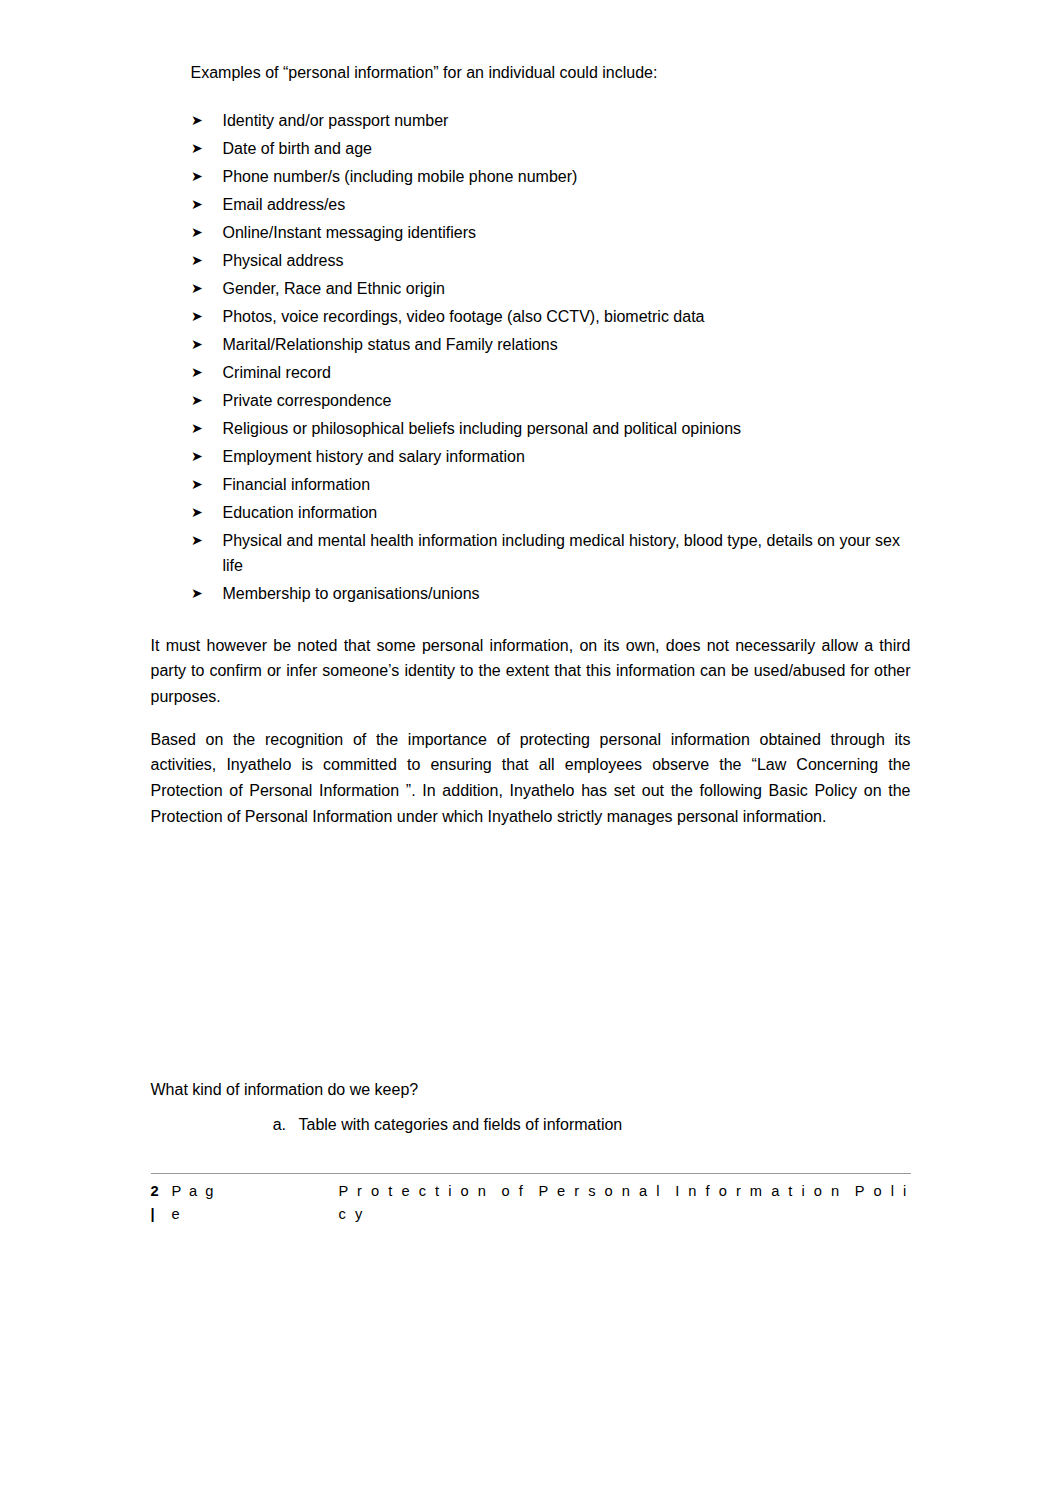Examples of “personal information” for an individual could include:
Identity and/or passport number
Date of birth and age
Phone number/s (including mobile phone number)
Email address/es
Online/Instant messaging identifiers
Physical address
Gender, Race and Ethnic origin
Photos, voice recordings, video footage (also CCTV), biometric data
Marital/Relationship status and Family relations
Criminal record
Private correspondence
Religious or philosophical beliefs including personal and political opinions
Employment history and salary information
Financial information
Education information
Physical and mental health information including medical history, blood type, details on your sex life
Membership to organisations/unions
It must however be noted that some personal information, on its own, does not necessarily allow a third party to confirm or infer someone’s identity to the extent that this information can be used/abused for other purposes.
Based on the recognition of the importance of protecting personal information obtained through its activities, Inyathelo is committed to ensuring that all employees observe the “Law Concerning the Protection of Personal Information ”. In addition, Inyathelo has set out the following Basic Policy on the Protection of Personal Information under which Inyathelo strictly manages personal information.
What kind of information do we keep?
Table with categories and fields of information
2 |P a g e P r o t e c t i o n o f P e r s o n a l I n f o r m a t i o n P o l i c y